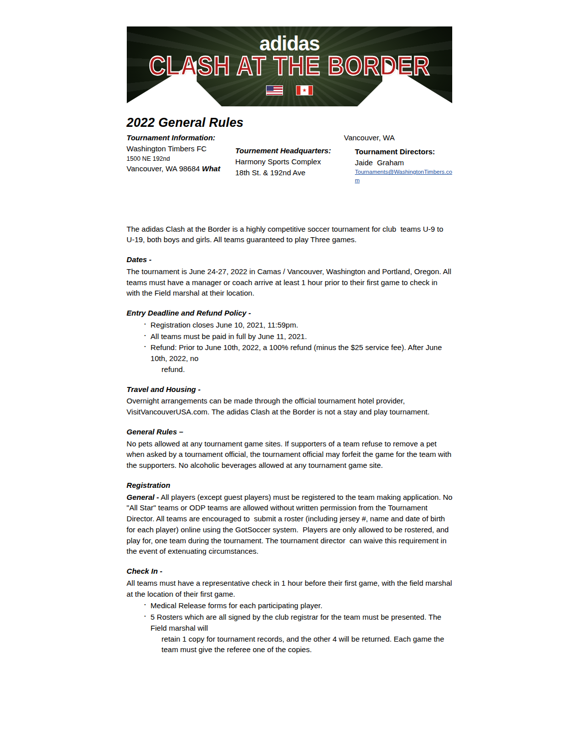adidas
CLASH AT THE BORDER
2022 General Rules
Tournament Information: Washington Timbers FC
1500 NE 192nd
Vancouver, WA 98684 What
Tournement Headquarters: Harmony Sports Complex
18th St. & 192nd Ave
Vancouver, WA
Tournament Directors:
Jaide Graham
Tournaments@WashingtonTimbers.com
The adidas Clash at the Border is a highly competitive soccer tournament for club teams U-9 to U-19, both boys and girls. All teams guaranteed to play Three games.
Dates -
The tournament is June 24-27, 2022 in Camas / Vancouver, Washington and Portland, Oregon. All teams must have a manager or coach arrive at least 1 hour prior to their first game to check in with the Field marshal at their location.
Entry Deadline and Refund Policy -
Registration closes June 10, 2021, 11:59pm.
All teams must be paid in full by June 11, 2021.
Refund: Prior to June 10th, 2022, a 100% refund (minus the $25 service fee). After June 10th, 2022, no refund.
Travel and Housing -
Overnight arrangements can be made through the official tournament hotel provider, VisitVancouverUSA.com. The adidas Clash at the Border is not a stay and play tournament.
General Rules –
No pets allowed at any tournament game sites. If supporters of a team refuse to remove a pet when asked by a tournament official, the tournament official may forfeit the game for the team with the supporters. No alcoholic beverages allowed at any tournament game site.
Registration
General - All players (except guest players) must be registered to the team making application. No "All Star" teams or ODP teams are allowed without written permission from the Tournament Director. All teams are encouraged to submit a roster (including jersey #, name and date of birth for each player) online using the GotSoccer system. Players are only allowed to be rostered, and play for, one team during the tournament. The tournament director can waive this requirement in the event of extenuating circumstances.
Check In -
All teams must have a representative check in 1 hour before their first game, with the field marshal at the location of their first game.
Medical Release forms for each participating player.
5 Rosters which are all signed by the club registrar for the team must be presented. The Field marshal will retain 1 copy for tournament records, and the other 4 will be returned. Each game the team must give the referee one of the copies.